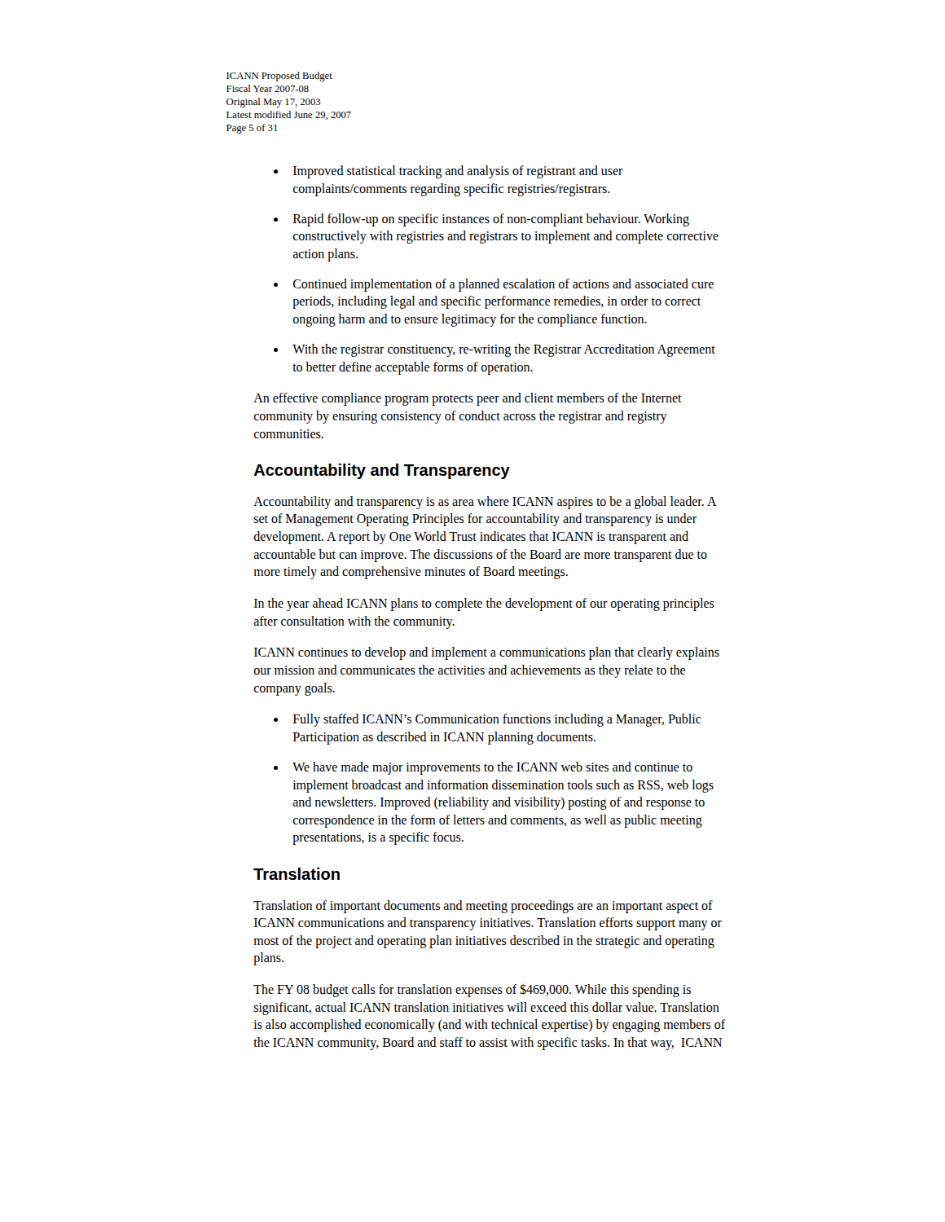ICANN Proposed Budget
Fiscal Year 2007-08
Original May 17, 2003
Latest modified June 29, 2007
Page 5 of 31
Improved statistical tracking and analysis of registrant and user complaints/comments regarding specific registries/registrars.
Rapid follow-up on specific instances of non-compliant behaviour. Working constructively with registries and registrars to implement and complete corrective action plans.
Continued implementation of a planned escalation of actions and associated cure periods, including legal and specific performance remedies, in order to correct ongoing harm and to ensure legitimacy for the compliance function.
With the registrar constituency, re-writing the Registrar Accreditation Agreement to better define acceptable forms of operation.
An effective compliance program protects peer and client members of the Internet community by ensuring consistency of conduct across the registrar and registry communities.
Accountability and Transparency
Accountability and transparency is as area where ICANN aspires to be a global leader. A set of Management Operating Principles for accountability and transparency is under development. A report by One World Trust indicates that ICANN is transparent and accountable but can improve. The discussions of the Board are more transparent due to more timely and comprehensive minutes of Board meetings.
In the year ahead ICANN plans to complete the development of our operating principles after consultation with the community.
ICANN continues to develop and implement a communications plan that clearly explains our mission and communicates the activities and achievements as they relate to the company goals.
Fully staffed ICANN’s Communication functions including a Manager, Public Participation as described in ICANN planning documents.
We have made major improvements to the ICANN web sites and continue to implement broadcast and information dissemination tools such as RSS, web logs and newsletters. Improved (reliability and visibility) posting of and response to correspondence in the form of letters and comments, as well as public meeting presentations, is a specific focus.
Translation
Translation of important documents and meeting proceedings are an important aspect of ICANN communications and transparency initiatives. Translation efforts support many or most of the project and operating plan initiatives described in the strategic and operating plans.
The FY 08 budget calls for translation expenses of $469,000. While this spending is significant, actual ICANN translation initiatives will exceed this dollar value. Translation is also accomplished economically (and with technical expertise) by engaging members of the ICANN community, Board and staff to assist with specific tasks. In that way, ICANN